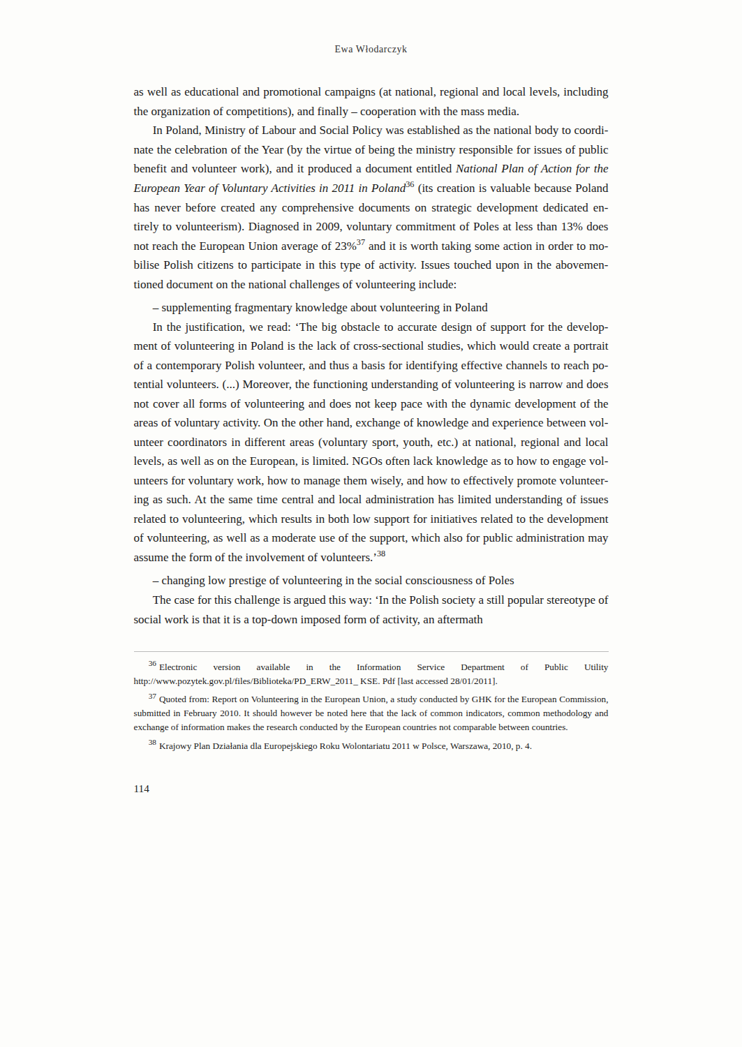Ewa Włodarczyk
as well as educational and promotional campaigns (at national, regional and local levels, including the organization of competitions), and finally – cooperation with the mass media.
In Poland, Ministry of Labour and Social Policy was established as the national body to coordinate the celebration of the Year (by the virtue of being the ministry responsible for issues of public benefit and volunteer work), and it produced a document entitled National Plan of Action for the European Year of Voluntary Activities in 2011 in Poland36 (its creation is valuable because Poland has never before created any comprehensive documents on strategic development dedicated entirely to volunteerism). Diagnosed in 2009, voluntary commitment of Poles at less than 13% does not reach the European Union average of 23%37 and it is worth taking some action in order to mobilise Polish citizens to participate in this type of activity. Issues touched upon in the abovementioned document on the national challenges of volunteering include:
– supplementing fragmentary knowledge about volunteering in Poland
In the justification, we read: ‘The big obstacle to accurate design of support for the development of volunteering in Poland is the lack of cross-sectional studies, which would create a portrait of a contemporary Polish volunteer, and thus a basis for identifying effective channels to reach potential volunteers. (...) Moreover, the functioning understanding of volunteering is narrow and does not cover all forms of volunteering and does not keep pace with the dynamic development of the areas of voluntary activity. On the other hand, exchange of knowledge and experience between volunteer coordinators in different areas (voluntary sport, youth, etc.) at national, regional and local levels, as well as on the European, is limited. NGOs often lack knowledge as to how to engage volunteers for voluntary work, how to manage them wisely, and how to effectively promote volunteering as such. At the same time central and local administration has limited understanding of issues related to volunteering, which results in both low support for initiatives related to the development of volunteering, as well as a moderate use of the support, which also for public administration may assume the form of the involvement of volunteers.’38
– changing low prestige of volunteering in the social consciousness of Poles
The case for this challenge is argued this way: ‘In the Polish society a still popular stereotype of social work is that it is a top-down imposed form of activity, an aftermath
36 Electronic version available in the Information Service Department of Public Utility http://www.pozytek.gov.pl/files/Biblioteka/PD_ERW_2011_ KSE. Pdf [last accessed 28/01/2011].
37 Quoted from: Report on Volunteering in the European Union, a study conducted by GHK for the European Commission, submitted in February 2010. It should however be noted here that the lack of common indicators, common methodology and exchange of information makes the research conducted by the European countries not comparable between countries.
38 Krajowy Plan Działania dla Europejskiego Roku Wolontariatu 2011 w Polsce, Warszawa, 2010, p. 4.
114